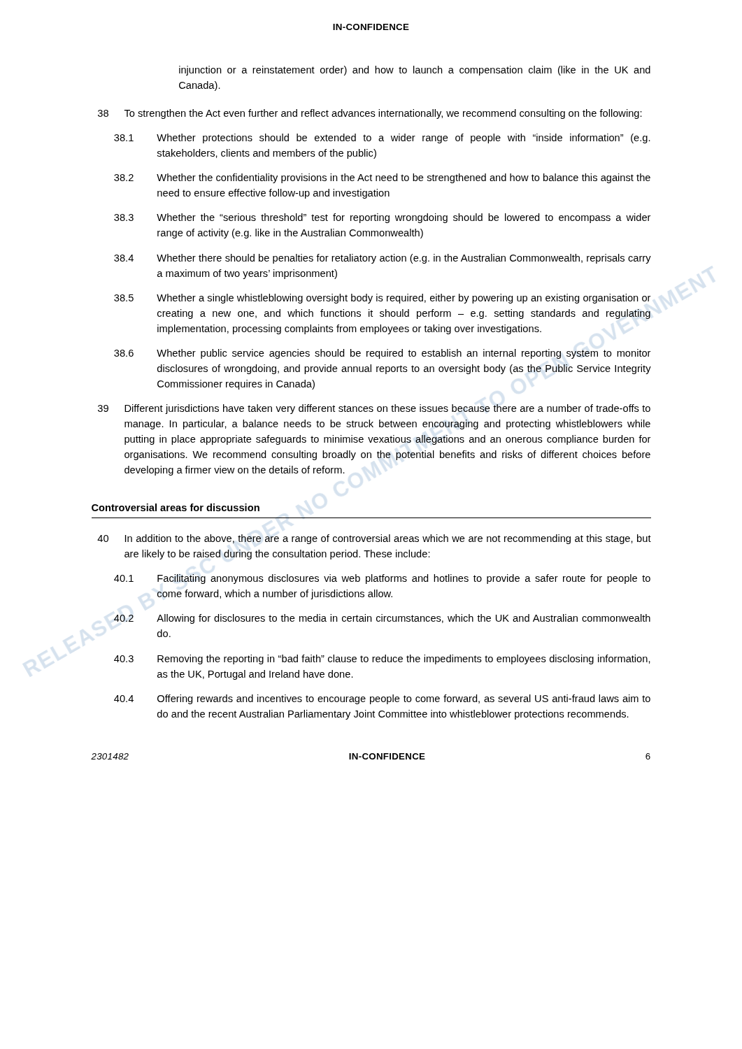RELEASED BY SSC UNDER NO COMMITMENT TO OPEN GOVERNMENT
IN-CONFIDENCE
injunction or a reinstatement order) and how to launch a compensation claim (like in the UK and Canada).
38
To strengthen the Act even further and reflect advances internationally, we recommend consulting on the following:
38.1
Whether protections should be extended to a wider range of people with “inside information” (e.g. stakeholders, clients and members of the public)
38.2
Whether the confidentiality provisions in the Act need to be strengthened and how to balance this against the need to ensure effective follow-up and investigation
38.3
Whether the “serious threshold” test for reporting wrongdoing should be lowered to encompass a wider range of activity (e.g. like in the Australian Commonwealth)
38.4
Whether there should be penalties for retaliatory action (e.g. in the Australian Commonwealth, reprisals carry a maximum of two years’ imprisonment)
38.5
Whether a single whistleblowing oversight body is required, either by powering up an existing organisation or creating a new one, and which functions it should perform – e.g. setting standards and regulating implementation, processing complaints from employees or taking over investigations.
38.6
Whether public service agencies should be required to establish an internal reporting system to monitor disclosures of wrongdoing, and provide annual reports to an oversight body (as the Public Service Integrity Commissioner requires in Canada)
39
Different jurisdictions have taken very different stances on these issues because there are a number of trade-offs to manage. In particular, a balance needs to be struck between encouraging and protecting whistleblowers while putting in place appropriate safeguards to minimise vexatious allegations and an onerous compliance burden for organisations. We recommend consulting broadly on the potential benefits and risks of different choices before developing a firmer view on the details of reform.
Controversial areas for discussion
40
In addition to the above, there are a range of controversial areas which we are not recommending at this stage, but are likely to be raised during the consultation period. These include:
40.1
Facilitating anonymous disclosures via web platforms and hotlines to provide a safer route for people to come forward, which a number of jurisdictions allow.
40.2
Allowing for disclosures to the media in certain circumstances, which the UK and Australian commonwealth do.
40.3
Removing the reporting in “bad faith” clause to reduce the impediments to employees disclosing information, as the UK, Portugal and Ireland have done.
40.4
Offering rewards and incentives to encourage people to come forward, as several US anti-fraud laws aim to do and the recent Australian Parliamentary Joint Committee into whistleblower protections recommends.
2301482 IN-CONFIDENCE 6